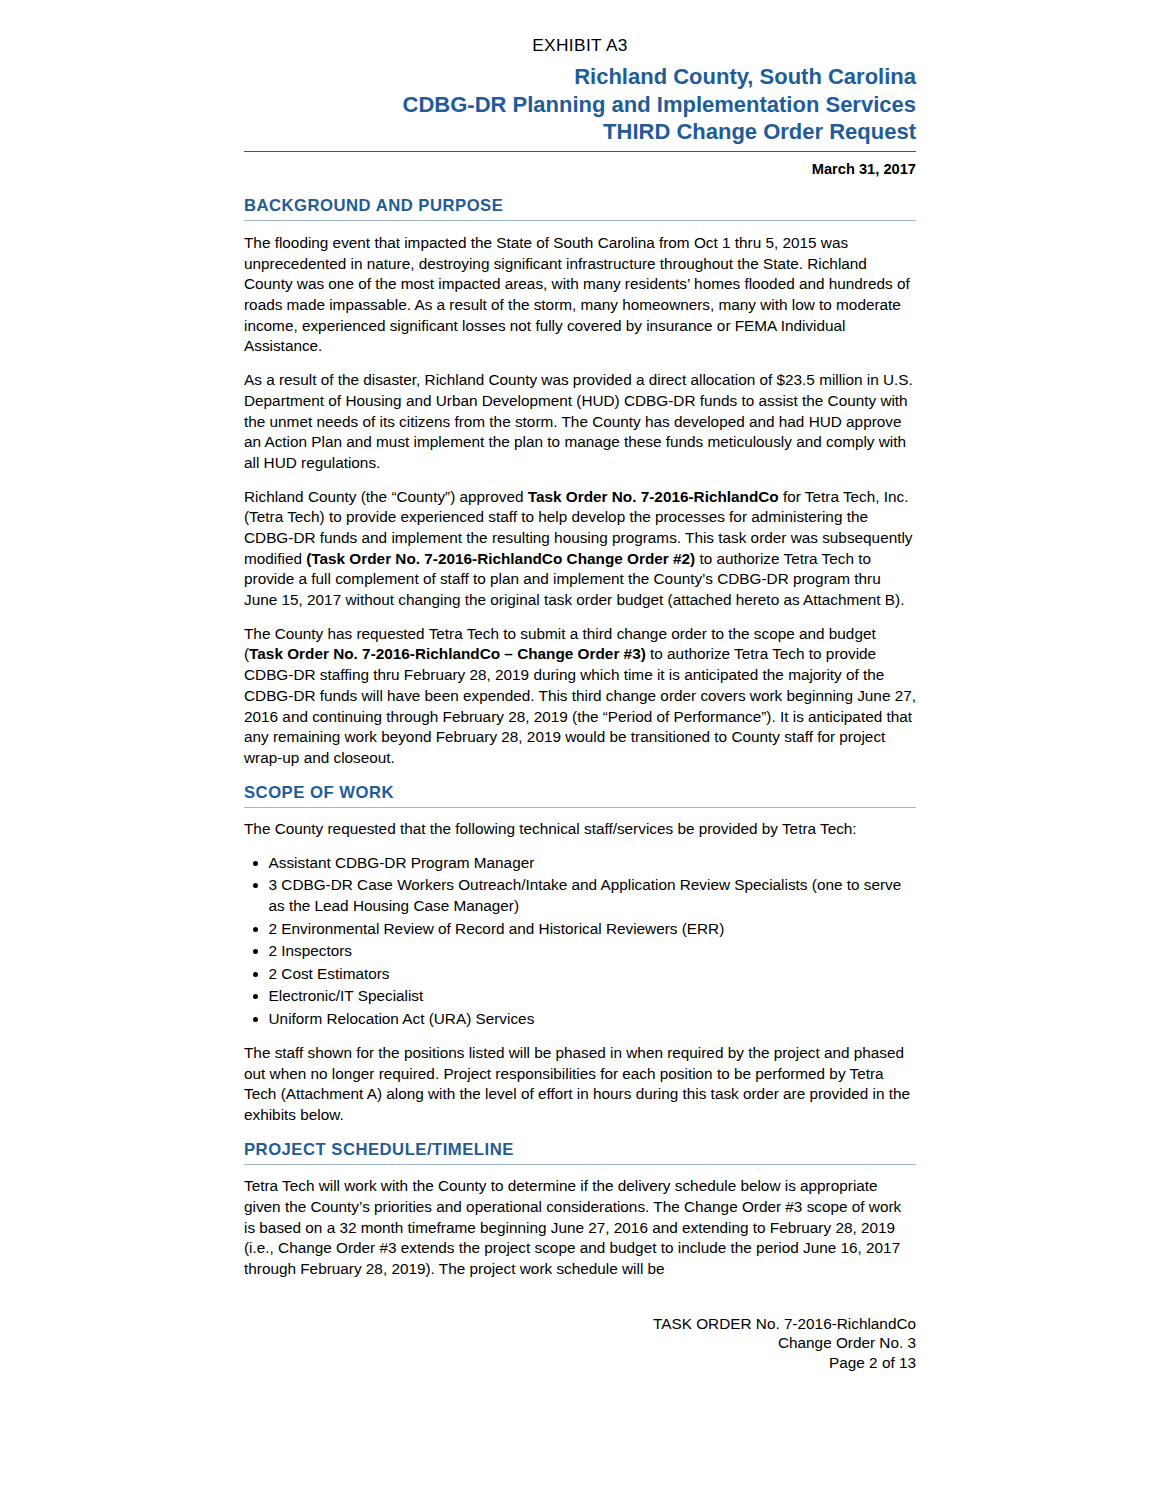EXHIBIT A3
Richland County, South Carolina CDBG-DR Planning and Implementation Services THIRD Change Order Request
March 31, 2017
Background and Purpose
The flooding event that impacted the State of South Carolina from Oct 1 thru 5, 2015 was unprecedented in nature, destroying significant infrastructure throughout the State. Richland County was one of the most impacted areas, with many residents’ homes flooded and hundreds of roads made impassable. As a result of the storm, many homeowners, many with low to moderate income, experienced significant losses not fully covered by insurance or FEMA Individual Assistance.
As a result of the disaster, Richland County was provided a direct allocation of $23.5 million in U.S. Department of Housing and Urban Development (HUD) CDBG-DR funds to assist the County with the unmet needs of its citizens from the storm. The County has developed and had HUD approve an Action Plan and must implement the plan to manage these funds meticulously and comply with all HUD regulations.
Richland County (the “County”) approved Task Order No. 7-2016-RichlandCo for Tetra Tech, Inc. (Tetra Tech) to provide experienced staff to help develop the processes for administering the CDBG-DR funds and implement the resulting housing programs. This task order was subsequently modified (Task Order No. 7-2016-RichlandCo Change Order #2) to authorize Tetra Tech to provide a full complement of staff to plan and implement the County’s CDBG-DR program thru June 15, 2017 without changing the original task order budget (attached hereto as Attachment B).
The County has requested Tetra Tech to submit a third change order to the scope and budget (Task Order No. 7-2016-RichlandCo – Change Order #3) to authorize Tetra Tech to provide CDBG-DR staffing thru February 28, 2019 during which time it is anticipated the majority of the CDBG-DR funds will have been expended. This third change order covers work beginning June 27, 2016 and continuing through February 28, 2019 (the “Period of Performance”). It is anticipated that any remaining work beyond February 28, 2019 would be transitioned to County staff for project wrap-up and closeout.
Scope of Work
The County requested that the following technical staff/services be provided by Tetra Tech:
Assistant CDBG-DR Program Manager
3 CDBG-DR Case Workers Outreach/Intake and Application Review Specialists (one to serve as the Lead Housing Case Manager)
2 Environmental Review of Record and Historical Reviewers (ERR)
2 Inspectors
2 Cost Estimators
Electronic/IT Specialist
Uniform Relocation Act (URA) Services
The staff shown for the positions listed will be phased in when required by the project and phased out when no longer required. Project responsibilities for each position to be performed by Tetra Tech (Attachment A) along with the level of effort in hours during this task order are provided in the exhibits below.
Project Schedule/Timeline
Tetra Tech will work with the County to determine if the delivery schedule below is appropriate given the County’s priorities and operational considerations. The Change Order #3 scope of work is based on a 32 month timeframe beginning June 27, 2016 and extending to February 28, 2019 (i.e., Change Order #3 extends the project scope and budget to include the period June 16, 2017 through February 28, 2019). The project work schedule will be
TASK ORDER No. 7-2016-RichlandCo Change Order No. 3 Page 2 of 13